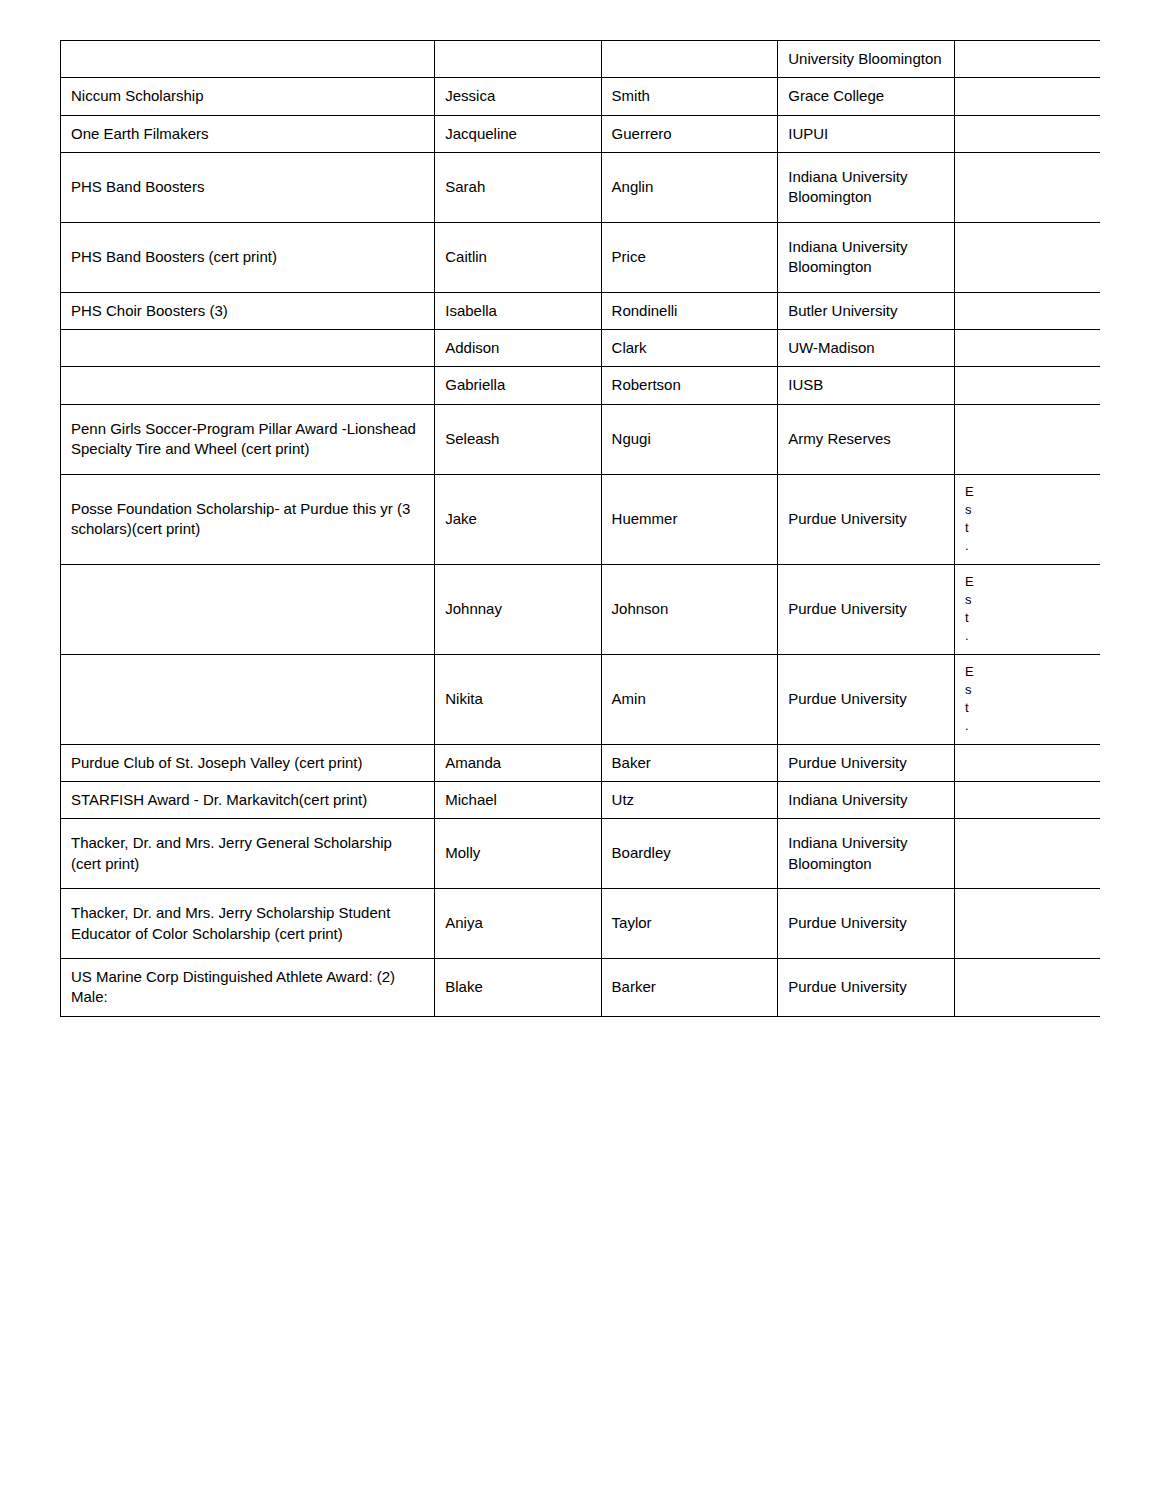| | | | University Bloomington | |
| Niccum Scholarship | Jessica | Smith | Grace College | |
| One Earth Filmakers | Jacqueline | Guerrero | IUPUI | |
| PHS Band Boosters | Sarah | Anglin | Indiana University Bloomington | |
| PHS Band Boosters (cert print) | Caitlin | Price | Indiana University Bloomington | |
| PHS Choir Boosters (3) | Isabella | Rondinelli | Butler University | |
| | Addison | Clark | UW-Madison | |
| | Gabriella | Robertson | IUSB | |
| Penn Girls Soccer-Program Pillar Award -Lionshead Specialty Tire and Wheel (cert print) | Seleash | Ngugi | Army Reserves | |
| Posse Foundation Scholarship- at Purdue this yr (3 scholars)(cert print) | Jake | Huemmer | Purdue University | E s t . |
| | Johnnay | Johnson | Purdue University | E s t . |
| | Nikita | Amin | Purdue University | E s t . |
| Purdue Club of St. Joseph Valley (cert print) | Amanda | Baker | Purdue University | |
| STARFISH Award - Dr. Markavitch(cert print) | Michael | Utz | Indiana University | |
| Thacker, Dr. and Mrs. Jerry General Scholarship (cert print) | Molly | Boardley | Indiana University Bloomington | |
| Thacker, Dr. and Mrs. Jerry Scholarship Student Educator of Color Scholarship (cert print) | Aniya | Taylor | Purdue University | |
| US Marine Corp Distinguished Athlete Award: (2) Male: | Blake | Barker | Purdue University | |